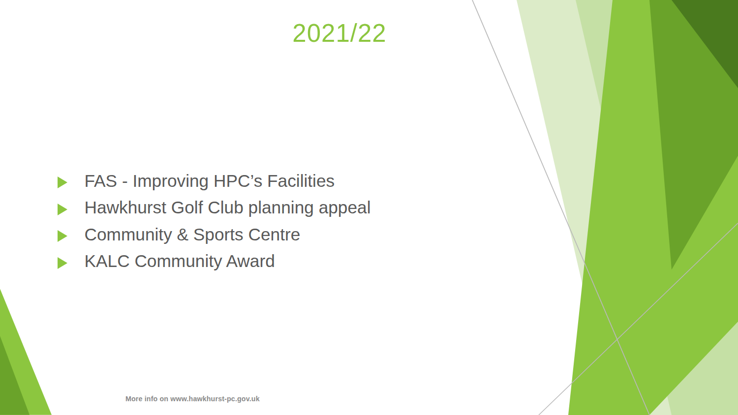2021/22
FAS - Improving HPC’s Facilities
Hawkhurst Golf Club planning appeal
Community & Sports Centre
KALC Community Award
More info on www.hawkhurst-pc.gov.uk